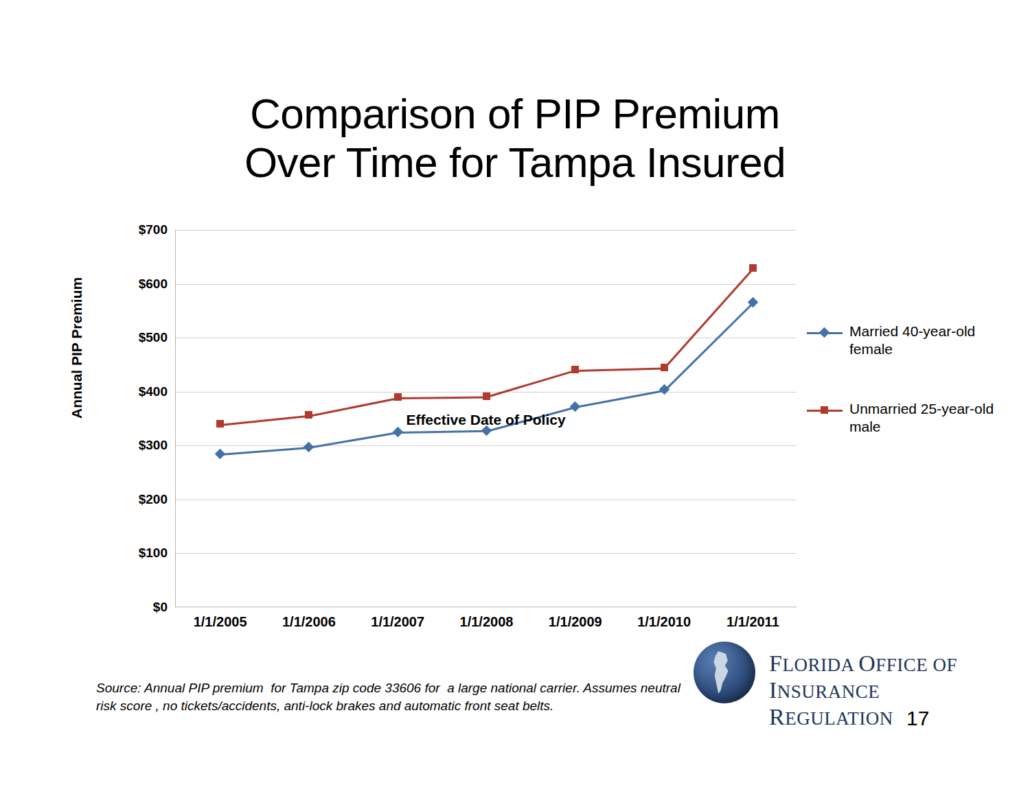Comparison of PIP Premium
Over Time for Tampa Insured
$700
$600
$500
$400
$300
$200
$100
$0
1/1/2005
1/1/2006
1/1/2007
1/1/2008
1/1/2009
1/1/2010
1/1/2011
Annual PIP Premium
Effective Date of Policy
Married 40-year-old female
Unmarried 25-year-old male
Source: Annual PIP premium for Tampa zip code 33606 for a large national carrier. Assumes neutral risk score , no tickets/accidents, anti-lock brakes and automatic front seat belts.
FLORIDA OFFICE OF
INSURANCE REGULATION
17